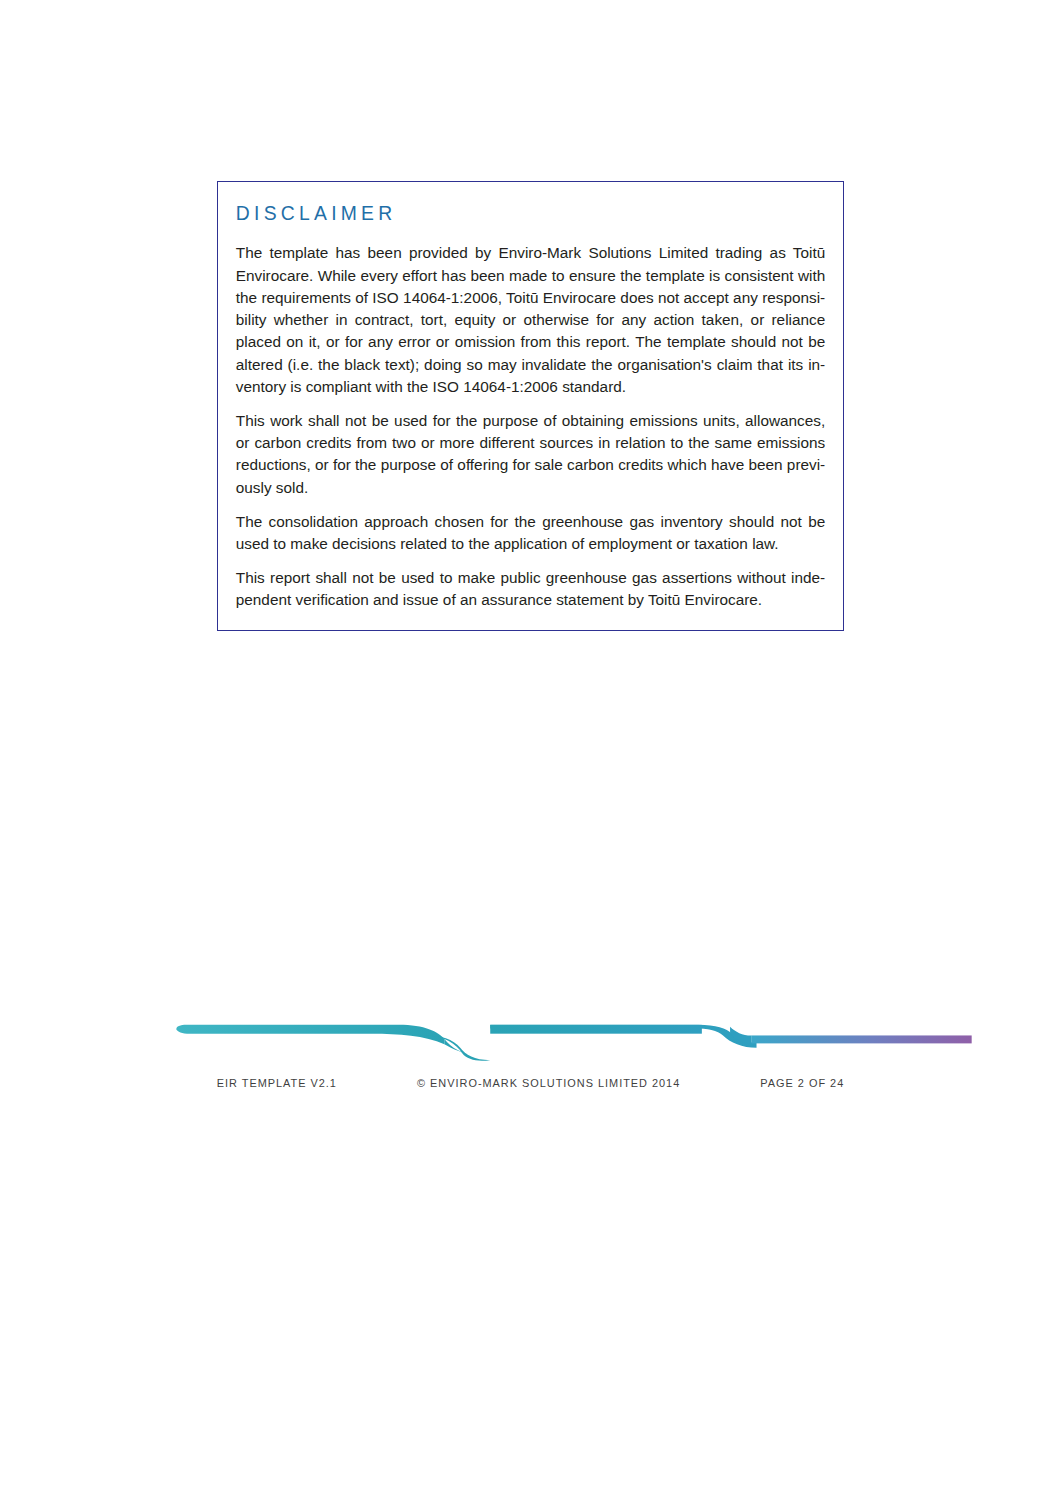Disclaimer
The template has been provided by Enviro-Mark Solutions Limited trading as Toitū Envirocare. While every effort has been made to ensure the template is consistent with the requirements of ISO 14064-1:2006, Toitū Envirocare does not accept any responsibility whether in contract, tort, equity or otherwise for any action taken, or reliance placed on it, or for any error or omission from this report. The template should not be altered (i.e. the black text); doing so may invalidate the organisation's claim that its inventory is compliant with the ISO 14064-1:2006 standard.
This work shall not be used for the purpose of obtaining emissions units, allowances, or carbon credits from two or more different sources in relation to the same emissions reductions, or for the purpose of offering for sale carbon credits which have been previously sold.
The consolidation approach chosen for the greenhouse gas inventory should not be used to make decisions related to the application of employment or taxation law.
This report shall not be used to make public greenhouse gas assertions without independent verification and issue of an assurance statement by Toitū Envirocare.
EIR Template V2.1 © Enviro-Mark Solutions Limited 2014 Page 2 of 24